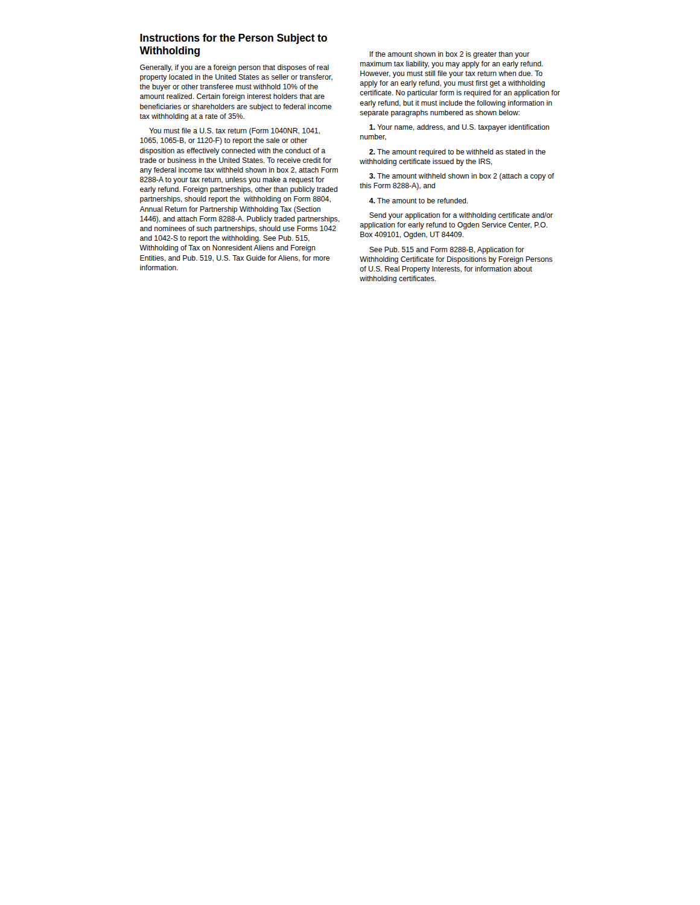Instructions for the Person Subject to Withholding
Generally, if you are a foreign person that disposes of real property located in the United States as seller or transferor, the buyer or other transferee must withhold 10% of the amount realized. Certain foreign interest holders that are beneficiaries or shareholders are subject to federal income tax withholding at a rate of 35%.
You must file a U.S. tax return (Form 1040NR, 1041, 1065, 1065-B, or 1120-F) to report the sale or other disposition as effectively connected with the conduct of a trade or business in the United States. To receive credit for any federal income tax withheld shown in box 2, attach Form 8288-A to your tax return, unless you make a request for early refund. Foreign partnerships, other than publicly traded partnerships, should report the withholding on Form 8804, Annual Return for Partnership Withholding Tax (Section 1446), and attach Form 8288-A. Publicly traded partnerships, and nominees of such partnerships, should use Forms 1042 and 1042-S to report the withholding. See Pub. 515, Withholding of Tax on Nonresident Aliens and Foreign Entities, and Pub. 519, U.S. Tax Guide for Aliens, for more information.
If the amount shown in box 2 is greater than your maximum tax liability, you may apply for an early refund. However, you must still file your tax return when due. To apply for an early refund, you must first get a withholding certificate. No particular form is required for an application for early refund, but it must include the following information in separate paragraphs numbered as shown below:
1. Your name, address, and U.S. taxpayer identification number,
2. The amount required to be withheld as stated in the withholding certificate issued by the IRS,
3. The amount withheld shown in box 2 (attach a copy of this Form 8288-A), and
4. The amount to be refunded.
Send your application for a withholding certificate and/or application for early refund to Ogden Service Center, P.O. Box 409101, Ogden, UT 84409.
See Pub. 515 and Form 8288-B, Application for Withholding Certificate for Dispositions by Foreign Persons of U.S. Real Property Interests, for information about withholding certificates.